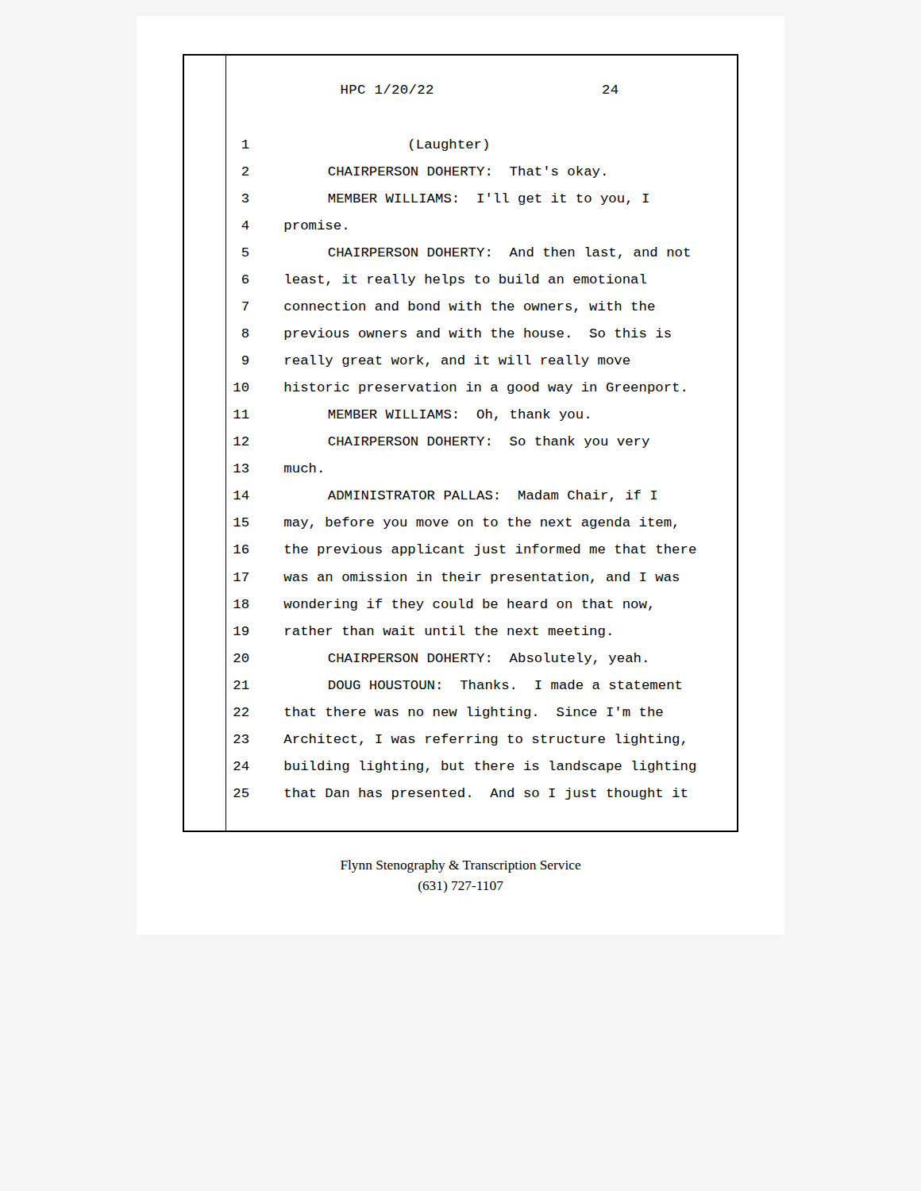HPC 1/20/22 24
| 1 | (Laughter) |
| 2 | CHAIRPERSON DOHERTY: That's okay. |
| 3 | MEMBER WILLIAMS: I'll get it to you, I |
| 4 | promise. |
| 5 | CHAIRPERSON DOHERTY: And then last, and not |
| 6 | least, it really helps to build an emotional |
| 7 | connection and bond with the owners, with the |
| 8 | previous owners and with the house. So this is |
| 9 | really great work, and it will really move |
| 10 | historic preservation in a good way in Greenport. |
| 11 | MEMBER WILLIAMS: Oh, thank you. |
| 12 | CHAIRPERSON DOHERTY: So thank you very |
| 13 | much. |
| 14 | ADMINISTRATOR PALLAS: Madam Chair, if I |
| 15 | may, before you move on to the next agenda item, |
| 16 | the previous applicant just informed me that there |
| 17 | was an omission in their presentation, and I was |
| 18 | wondering if they could be heard on that now, |
| 19 | rather than wait until the next meeting. |
| 20 | CHAIRPERSON DOHERTY: Absolutely, yeah. |
| 21 | DOUG HOUSTOUN: Thanks. I made a statement |
| 22 | that there was no new lighting. Since I'm the |
| 23 | Architect, I was referring to structure lighting, |
| 24 | building lighting, but there is landscape lighting |
| 25 | that Dan has presented. And so I just thought it |
Flynn Stenography & Transcription Service
(631) 727-1107